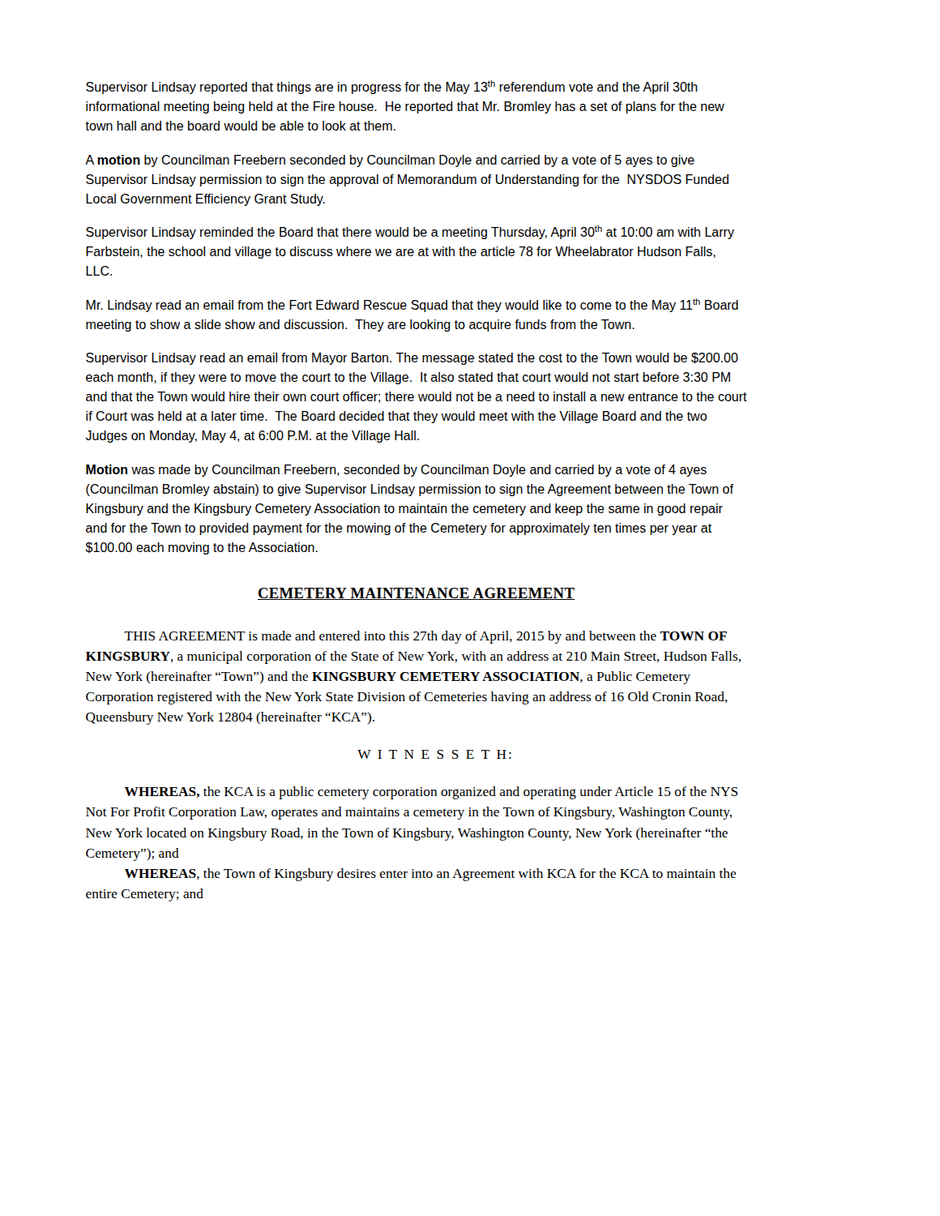Supervisor Lindsay reported that things are in progress for the May 13th referendum vote and the April 30th informational meeting being held at the Fire house. He reported that Mr. Bromley has a set of plans for the new town hall and the board would be able to look at them.
A motion by Councilman Freebern seconded by Councilman Doyle and carried by a vote of 5 ayes to give Supervisor Lindsay permission to sign the approval of Memorandum of Understanding for the NYSDOS Funded Local Government Efficiency Grant Study.
Supervisor Lindsay reminded the Board that there would be a meeting Thursday, April 30th at 10:00 am with Larry Farbstein, the school and village to discuss where we are at with the article 78 for Wheelabrator Hudson Falls, LLC.
Mr. Lindsay read an email from the Fort Edward Rescue Squad that they would like to come to the May 11th Board meeting to show a slide show and discussion. They are looking to acquire funds from the Town.
Supervisor Lindsay read an email from Mayor Barton. The message stated the cost to the Town would be $200.00 each month, if they were to move the court to the Village. It also stated that court would not start before 3:30 PM and that the Town would hire their own court officer; there would not be a need to install a new entrance to the court if Court was held at a later time. The Board decided that they would meet with the Village Board and the two Judges on Monday, May 4, at 6:00 P.M. at the Village Hall.
Motion was made by Councilman Freebern, seconded by Councilman Doyle and carried by a vote of 4 ayes (Councilman Bromley abstain) to give Supervisor Lindsay permission to sign the Agreement between the Town of Kingsbury and the Kingsbury Cemetery Association to maintain the cemetery and keep the same in good repair and for the Town to provided payment for the mowing of the Cemetery for approximately ten times per year at $100.00 each moving to the Association.
CEMETERY MAINTENANCE AGREEMENT
THIS AGREEMENT is made and entered into this 27th day of April, 2015 by and between the TOWN OF KINGSBURY, a municipal corporation of the State of New York, with an address at 210 Main Street, Hudson Falls, New York (hereinafter “Town”) and the KINGSBURY CEMETERY ASSOCIATION, a Public Cemetery Corporation registered with the New York State Division of Cemeteries having an address of 16 Old Cronin Road, Queensbury New York 12804 (hereinafter “KCA”).
W I T N E S S E T H:
WHEREAS, the KCA is a public cemetery corporation organized and operating under Article 15 of the NYS Not For Profit Corporation Law, operates and maintains a cemetery in the Town of Kingsbury, Washington County, New York located on Kingsbury Road, in the Town of Kingsbury, Washington County, New York (hereinafter “the Cemetery”); and
WHEREAS, the Town of Kingsbury desires enter into an Agreement with KCA for the KCA to maintain the entire Cemetery; and